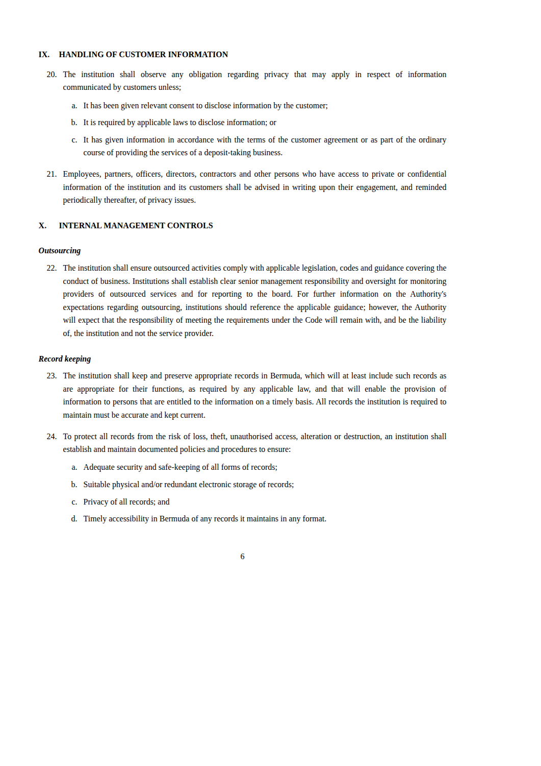IX. HANDLING OF CUSTOMER INFORMATION
The institution shall observe any obligation regarding privacy that may apply in respect of information communicated by customers unless;
It has been given relevant consent to disclose information by the customer;
It is required by applicable laws to disclose information; or
It has given information in accordance with the terms of the customer agreement or as part of the ordinary course of providing the services of a deposit-taking business.
Employees, partners, officers, directors, contractors and other persons who have access to private or confidential information of the institution and its customers shall be advised in writing upon their engagement, and reminded periodically thereafter, of privacy issues.
X. INTERNAL MANAGEMENT CONTROLS
Outsourcing
The institution shall ensure outsourced activities comply with applicable legislation, codes and guidance covering the conduct of business. Institutions shall establish clear senior management responsibility and oversight for monitoring providers of outsourced services and for reporting to the board. For further information on the Authority's expectations regarding outsourcing, institutions should reference the applicable guidance; however, the Authority will expect that the responsibility of meeting the requirements under the Code will remain with, and be the liability of, the institution and not the service provider.
Record keeping
The institution shall keep and preserve appropriate records in Bermuda, which will at least include such records as are appropriate for their functions, as required by any applicable law, and that will enable the provision of information to persons that are entitled to the information on a timely basis. All records the institution is required to maintain must be accurate and kept current.
To protect all records from the risk of loss, theft, unauthorised access, alteration or destruction, an institution shall establish and maintain documented policies and procedures to ensure:
Adequate security and safe-keeping of all forms of records;
Suitable physical and/or redundant electronic storage of records;
Privacy of all records; and
Timely accessibility in Bermuda of any records it maintains in any format.
6